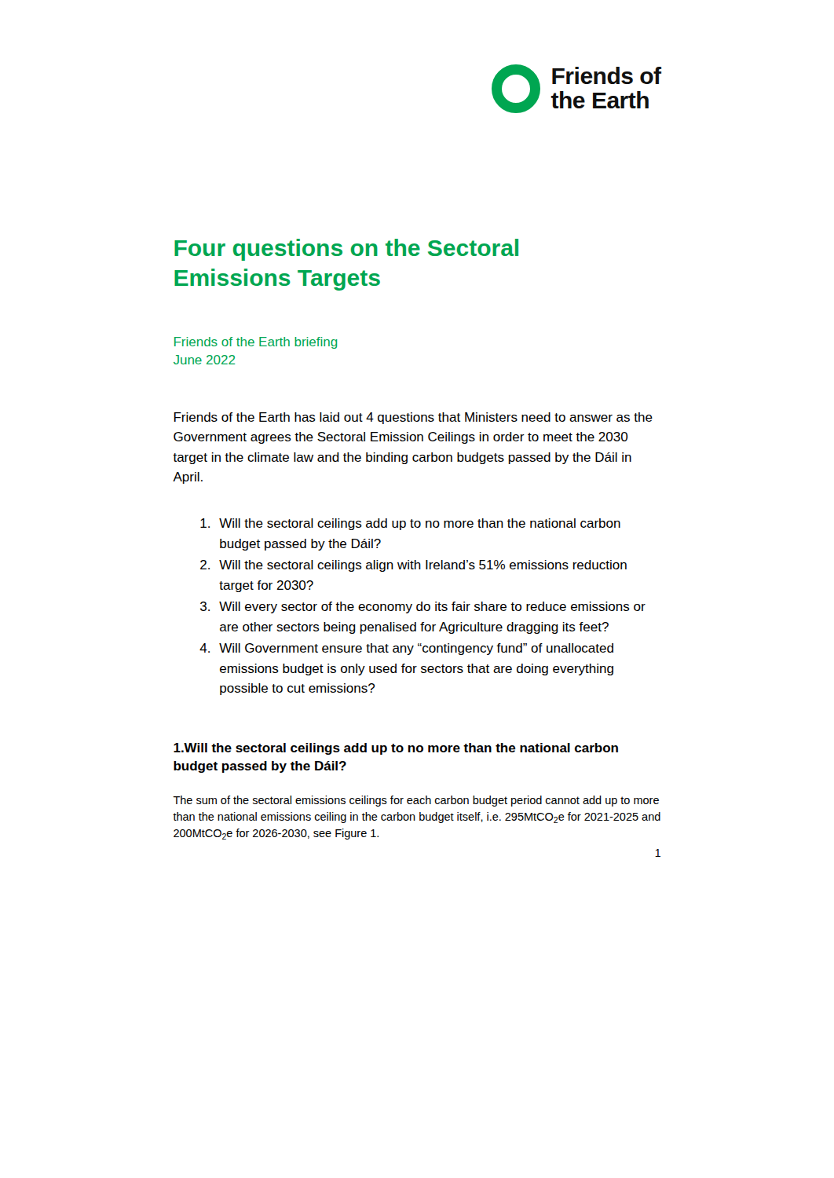Friends of
the Earth
Four questions on the Sectoral Emissions Targets
Friends of the Earth briefing
June 2022
Friends of the Earth has laid out 4 questions that Ministers need to answer as the Government agrees the Sectoral Emission Ceilings in order to meet the 2030 target in the climate law and the binding carbon budgets passed by the Dáil in April.
Will the sectoral ceilings add up to no more than the national carbon budget passed by the Dáil?
Will the sectoral ceilings align with Ireland’s 51% emissions reduction target for 2030?
Will every sector of the economy do its fair share to reduce emissions or are other sectors being penalised for Agriculture dragging its feet?
Will Government ensure that any “contingency fund” of unallocated emissions budget is only used for sectors that are doing everything possible to cut emissions?
1.Will the sectoral ceilings add up to no more than the national carbon budget passed by the Dáil?
The sum of the sectoral emissions ceilings for each carbon budget period cannot add up to more than the national emissions ceiling in the carbon budget itself, i.e. 295MtCO2e for 2021-2025 and 200MtCO2e for 2026-2030, see Figure 1.
1